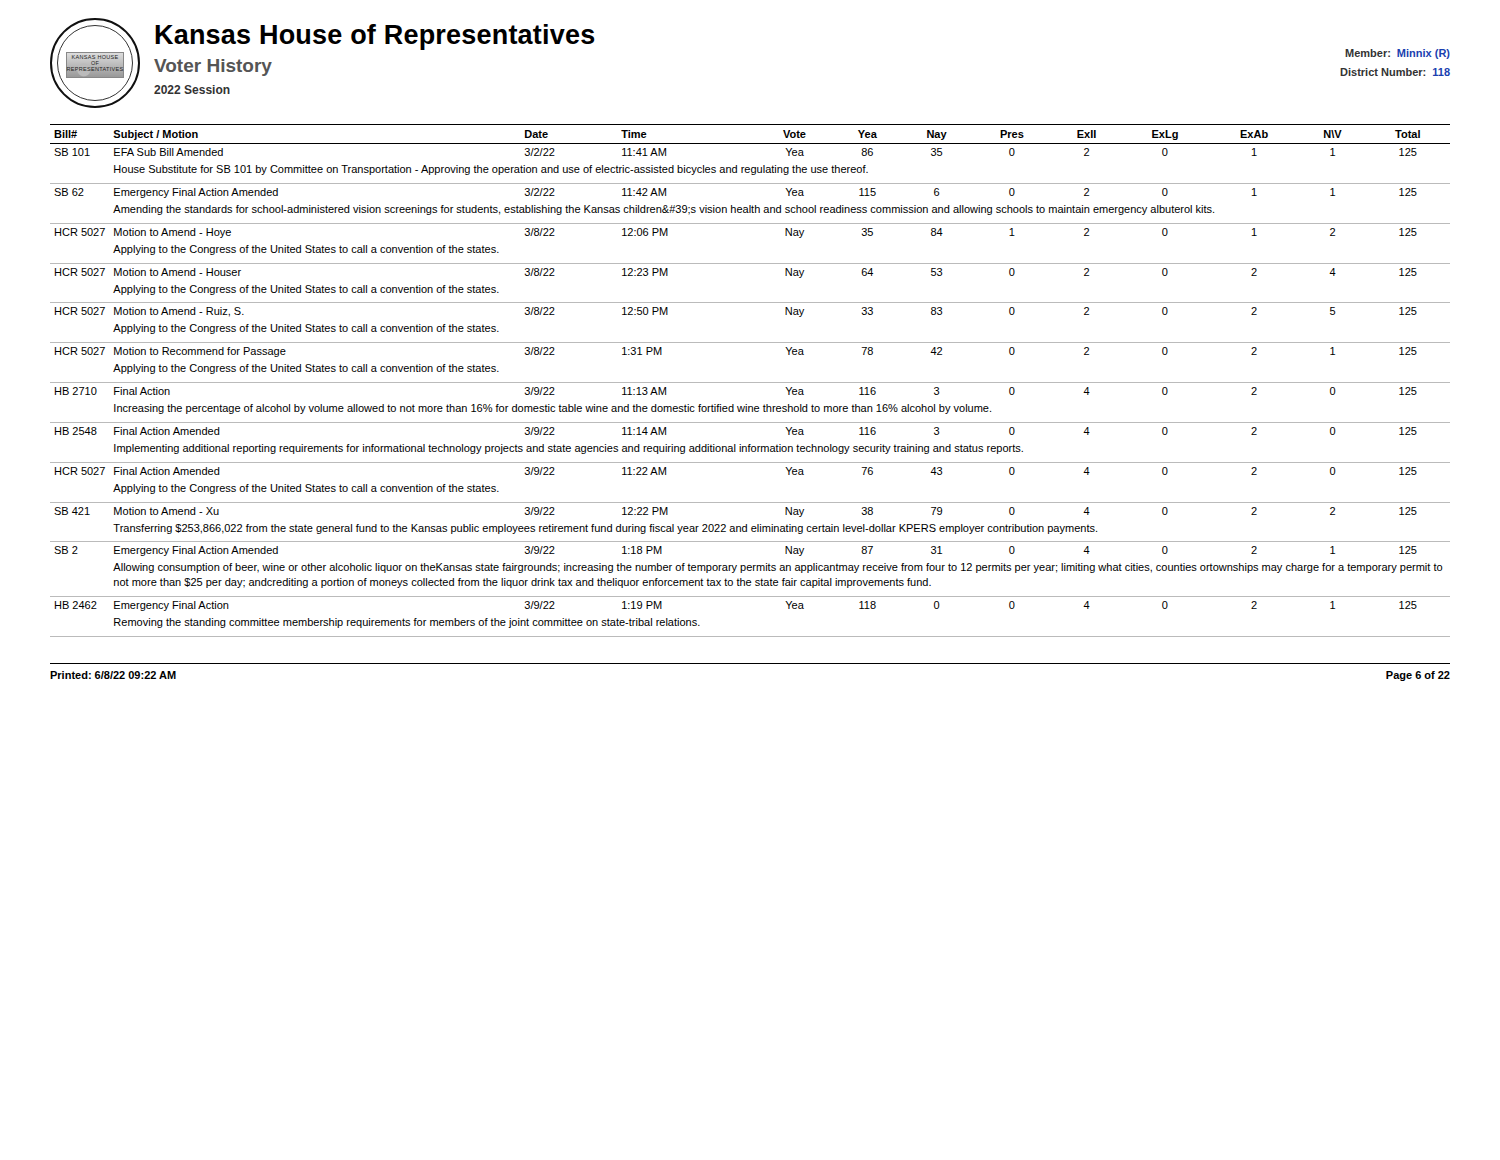KANSAS HOUSE
OF
REPRESENTATIVES
Kansas House of Representatives
Voter History
2022 Session
Member: Minnix (R)
District Number: 118
| Bill# | Subject / Motion | Date | Time | Vote | Yea | Nay | Pres | ExII | ExLg | ExAb | N\V | Total |
| --- | --- | --- | --- | --- | --- | --- | --- | --- | --- | --- | --- | --- |
| SB 101 | EFA Sub Bill Amended | 3/2/22 | 11:41 AM | Yea | 86 | 35 | 0 | 2 | 0 | 1 | 1 | 125 |
| | House Substitute for SB 101 by Committee on Transportation - Approving the operation and use of electric-assisted bicycles and regulating the use thereof. |
| SB 62 | Emergency Final Action Amended | 3/2/22 | 11:42 AM | Yea | 115 | 6 | 0 | 2 | 0 | 1 | 1 | 125 |
| | Amending the standards for school-administered vision screenings for students, establishing the Kansas children&#39;s vision health and school readiness commission and allowing schools to maintain emergency albuterol kits. |
| HCR 5027 | Motion to Amend - Hoye | 3/8/22 | 12:06 PM | Nay | 35 | 84 | 1 | 2 | 0 | 1 | 2 | 125 |
| | Applying to the Congress of the United States to call a convention of the states. |
| HCR 5027 | Motion to Amend - Houser | 3/8/22 | 12:23 PM | Nay | 64 | 53 | 0 | 2 | 0 | 2 | 4 | 125 |
| | Applying to the Congress of the United States to call a convention of the states. |
| HCR 5027 | Motion to Amend - Ruiz, S. | 3/8/22 | 12:50 PM | Nay | 33 | 83 | 0 | 2 | 0 | 2 | 5 | 125 |
| | Applying to the Congress of the United States to call a convention of the states. |
| HCR 5027 | Motion to Recommend for Passage | 3/8/22 | 1:31 PM | Yea | 78 | 42 | 0 | 2 | 0 | 2 | 1 | 125 |
| | Applying to the Congress of the United States to call a convention of the states. |
| HB 2710 | Final Action | 3/9/22 | 11:13 AM | Yea | 116 | 3 | 0 | 4 | 0 | 2 | 0 | 125 |
| | Increasing the percentage of alcohol by volume allowed to not more than 16% for domestic table wine and the domestic fortified wine threshold to more than 16% alcohol by volume. |
| HB 2548 | Final Action Amended | 3/9/22 | 11:14 AM | Yea | 116 | 3 | 0 | 4 | 0 | 2 | 0 | 125 |
| | Implementing additional reporting requirements for informational technology projects and state agencies and requiring additional information technology security training and status reports. |
| HCR 5027 | Final Action Amended | 3/9/22 | 11:22 AM | Yea | 76 | 43 | 0 | 4 | 0 | 2 | 0 | 125 |
| | Applying to the Congress of the United States to call a convention of the states. |
| SB 421 | Motion to Amend - Xu | 3/9/22 | 12:22 PM | Nay | 38 | 79 | 0 | 4 | 0 | 2 | 2 | 125 |
| | Transferring $253,866,022 from the state general fund to the Kansas public employees retirement fund during fiscal year 2022 and eliminating certain level-dollar KPERS employer contribution payments. |
| SB 2 | Emergency Final Action Amended | 3/9/22 | 1:18 PM | Nay | 87 | 31 | 0 | 4 | 0 | 2 | 1 | 125 |
| | Allowing consumption of beer, wine or other alcoholic liquor on theKansas state fairgrounds; increasing the number of temporary permits an applicantmay receive from four to 12 permits per year; limiting what cities, counties ortownships may charge for a temporary permit to not more than $25 per day; andcrediting a portion of moneys collected from the liquor drink tax and theliquor enforcement tax to the state fair capital improvements fund. |
| HB 2462 | Emergency Final Action | 3/9/22 | 1:19 PM | Yea | 118 | 0 | 0 | 4 | 0 | 2 | 1 | 125 |
| | Removing the standing committee membership requirements for members of the joint committee on state-tribal relations. |
Printed: 6/8/22 09:22 AM
Page 6 of 22